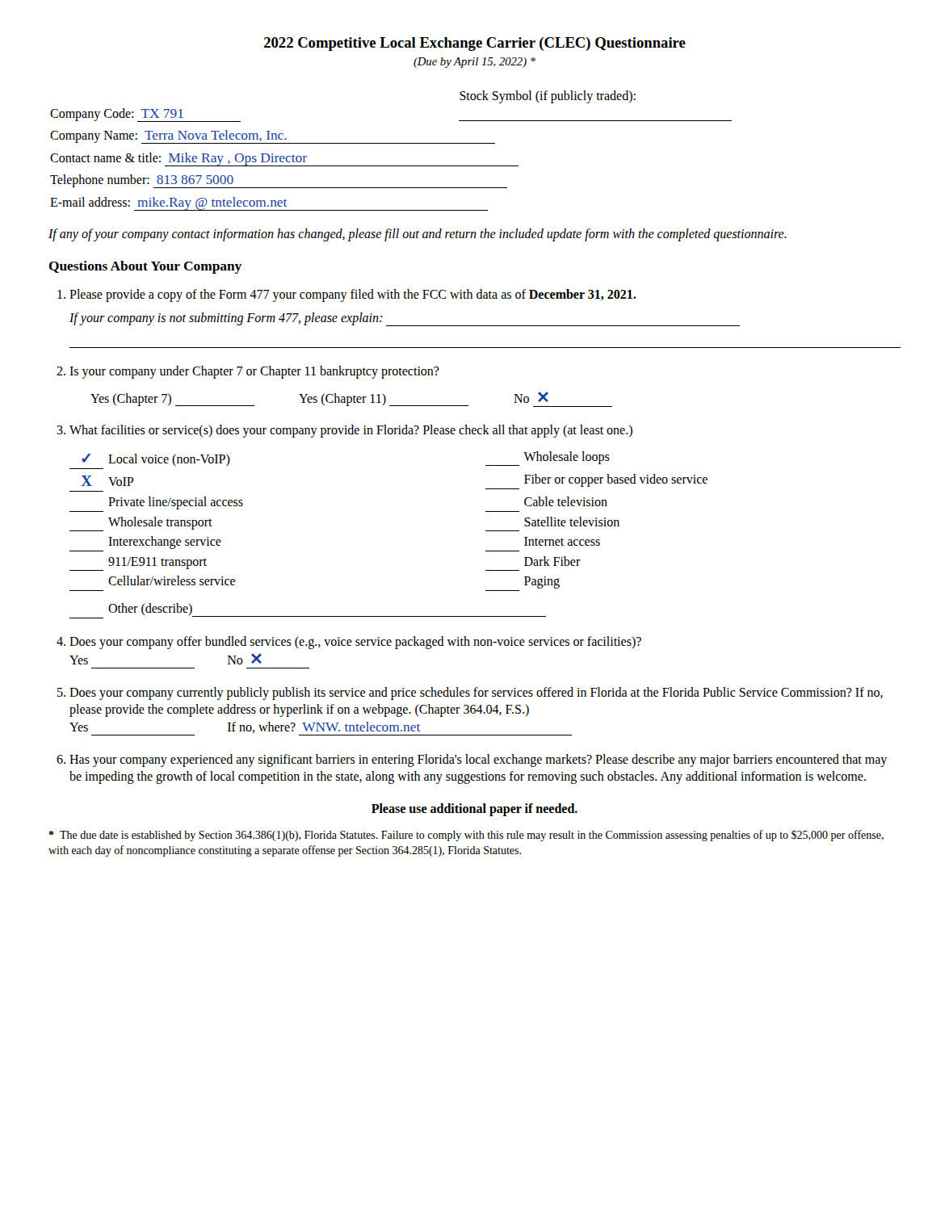2022 Competitive Local Exchange Carrier (CLEC) Questionnaire
(Due by April 15, 2022) *
| Company Code: TX 791 | Stock Symbol (if publicly traded): |
| Company Name: Terra Nova Telecom, Inc. |
| Contact name & title: Mike Ray , Ops Director |
| Telephone number: 813 867 5000 |
| E-mail address: mike.Ray @ tntelecom.net |
If any of your company contact information has changed, please fill out and return the included update form with the completed questionnaire.
Questions About Your Company
Please provide a copy of the Form 477 your company filed with the FCC with data as of December 31, 2021.
If your company is not submitting Form 477, please explain:
Is your company under Chapter 7 or Chapter 11 bankruptcy protection?
Yes (Chapter 7) Yes (Chapter 11) No ✕
What facilities or service(s) does your company provide in Florida? Please check all that apply (at least one.)
| ✓ Local voice (non-VoIP) | Wholesale loops |
| X VoIP | Fiber or copper based video service |
| Private line/special access | Cable television |
| Wholesale transport | Satellite television |
| Interexchange service | Internet access |
| 911/E911 transport | Dark Fiber |
| Cellular/wireless service | Paging |
Other (describe)
Does your company offer bundled services (e.g., voice service packaged with non-voice services or facilities)?
Yes No ✕
Does your company currently publicly publish its service and price schedules for services offered in Florida at the Florida Public Service Commission? If no, please provide the complete address or hyperlink if on a webpage. (Chapter 364.04, F.S.)
Yes If no, where? WNW. tntelecom.net
Has your company experienced any significant barriers in entering Florida's local exchange markets? Please describe any major barriers encountered that may be impeding the growth of local competition in the state, along with any suggestions for removing such obstacles. Any additional information is welcome.
Please use additional paper if needed.
* The due date is established by Section 364.386(1)(b), Florida Statutes. Failure to comply with this rule may result in the Commission assessing penalties of up to $25,000 per offense, with each day of noncompliance constituting a separate offense per Section 364.285(1), Florida Statutes.